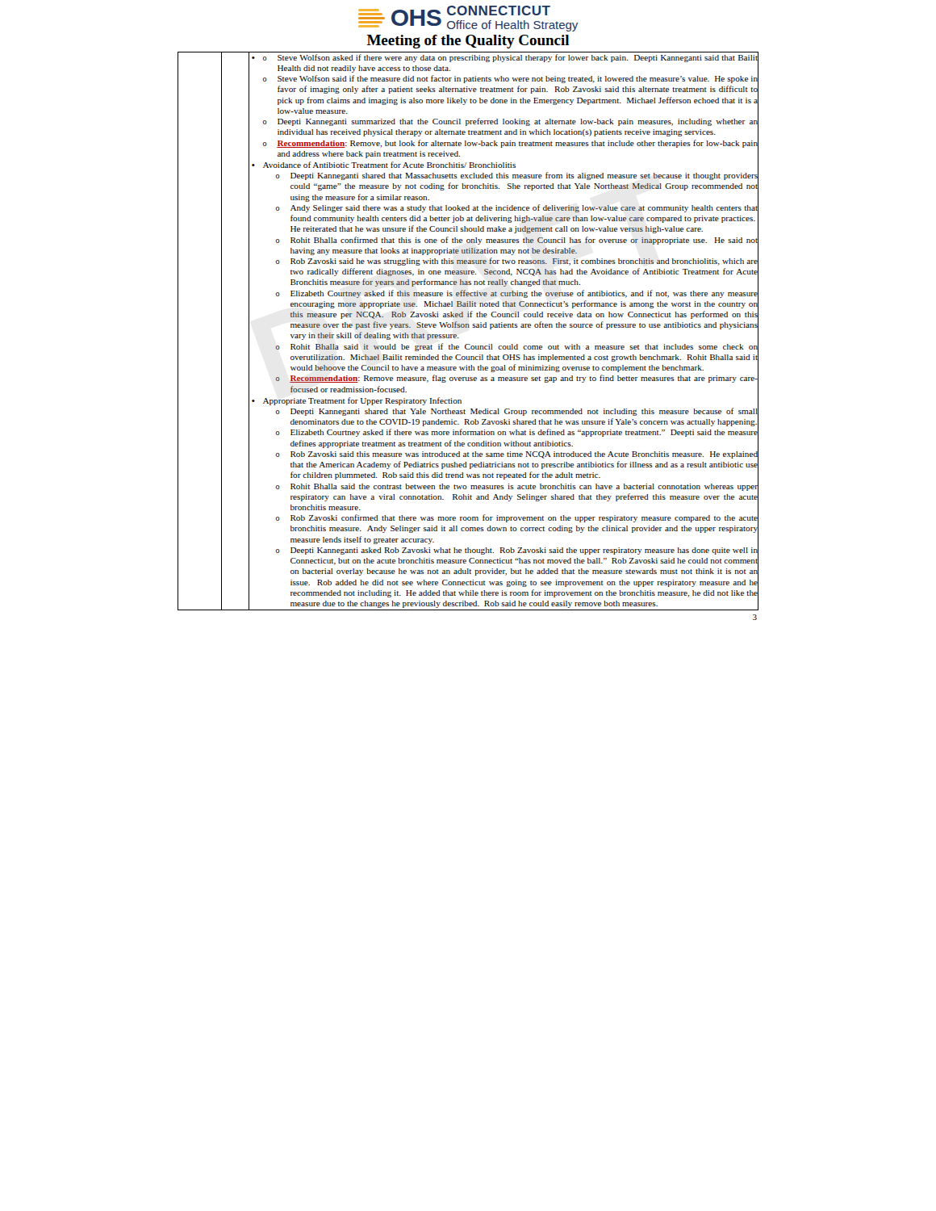DRAFT
OHS CONNECTICUT
Office of Health Strategy
Meeting of the Quality Council
| | | Steve Wolfson asked if there were any data on prescribing physical therapy for lower back pain. Deepti Kanneganti said that Bailit Health did not readily have access to those data. Steve Wolfson said if the measure did not factor in patients who were not being treated, it lowered the measure’s value. He spoke in favor of imaging only after a patient seeks alternative treatment for pain. Rob Zavoski said this alternate treatment is difficult to pick up from claims and imaging is also more likely to be done in the Emergency Department. Michael Jefferson echoed that it is a low-value measure. Deepti Kanneganti summarized that the Council preferred looking at alternate low-back pain measures, including whether an individual has received physical therapy or alternate treatment and in which location(s) patients receive imaging services. Recommendation : Remove, but look for alternate low-back pain treatment measures that include other therapies for low-back pain and address where back pain treatment is received. Avoidance of Antibiotic Treatment for Acute Bronchitis/ Bronchiolitis Deepti Kanneganti shared that Massachusetts excluded this measure from its aligned measure set because it thought providers could “game” the measure by not coding for bronchitis. She reported that Yale Northeast Medical Group recommended not using the measure for a similar reason. Andy Selinger said there was a study that looked at the incidence of delivering low-value care at community health centers that found community health centers did a better job at delivering high-value care than low-value care compared to private practices. He reiterated that he was unsure if the Council should make a judgement call on low-value versus high-value care. Rohit Bhalla confirmed that this is one of the only measures the Council has for overuse or inappropriate use. He said not having any measure that looks at inappropriate utilization may not be desirable. Rob Zavoski said he was struggling with this measure for two reasons. First, it combines bronchitis and bronchiolitis, which are two radically different diagnoses, in one measure. Second, NCQA has had the Avoidance of Antibiotic Treatment for Acute Bronchitis measure for years and performance has not really changed that much. Elizabeth Courtney asked if this measure is effective at curbing the overuse of antibiotics, and if not, was there any measure encouraging more appropriate use. Michael Bailit noted that Connecticut’s performance is among the worst in the country on this measure per NCQA. Rob Zavoski asked if the Council could receive data on how Connecticut has performed on this measure over the past five years. Steve Wolfson said patients are often the source of pressure to use antibiotics and physicians vary in their skill of dealing with that pressure. Rohit Bhalla said it would be great if the Council could come out with a measure set that includes some check on overutilization. Michael Bailit reminded the Council that OHS has implemented a cost growth benchmark. Rohit Bhalla said it would behoove the Council to have a measure with the goal of minimizing overuse to complement the benchmark. Recommendation : Remove measure, flag overuse as a measure set gap and try to find better measures that are primary care-focused or readmission-focused. Appropriate Treatment for Upper Respiratory Infection Deepti Kanneganti shared that Yale Northeast Medical Group recommended not including this measure because of small denominators due to the COVID-19 pandemic. Rob Zavoski shared that he was unsure if Yale’s concern was actually happening. Elizabeth Courtney asked if there was more information on what is defined as “appropriate treatment.” Deepti said the measure defines appropriate treatment as treatment of the condition without antibiotics. Rob Zavoski said this measure was introduced at the same time NCQA introduced the Acute Bronchitis measure. He explained that the American Academy of Pediatrics pushed pediatricians not to prescribe antibiotics for illness and as a result antibiotic use for children plummeted. Rob said this did trend was not repeated for the adult metric. Rohit Bhalla said the contrast between the two measures is acute bronchitis can have a bacterial connotation whereas upper respiratory can have a viral connotation. Rohit and Andy Selinger shared that they preferred this measure over the acute bronchitis measure. Rob Zavoski confirmed that there was more room for improvement on the upper respiratory measure compared to the acute bronchitis measure. Andy Selinger said it all comes down to correct coding by the clinical provider and the upper respiratory measure lends itself to greater accuracy. Deepti Kanneganti asked Rob Zavoski what he thought. Rob Zavoski said the upper respiratory measure has done quite well in Connecticut, but on the acute bronchitis measure Connecticut “has not moved the ball.” Rob Zavoski said he could not comment on bacterial overlay because he was not an adult provider, but he added that the measure stewards must not think it is not an issue. Rob added he did not see where Connecticut was going to see improvement on the upper respiratory measure and he recommended not including it. He added that while there is room for improvement on the bronchitis measure, he did not like the measure due to the changes he previously described. Rob said he could easily remove both measures. |
3